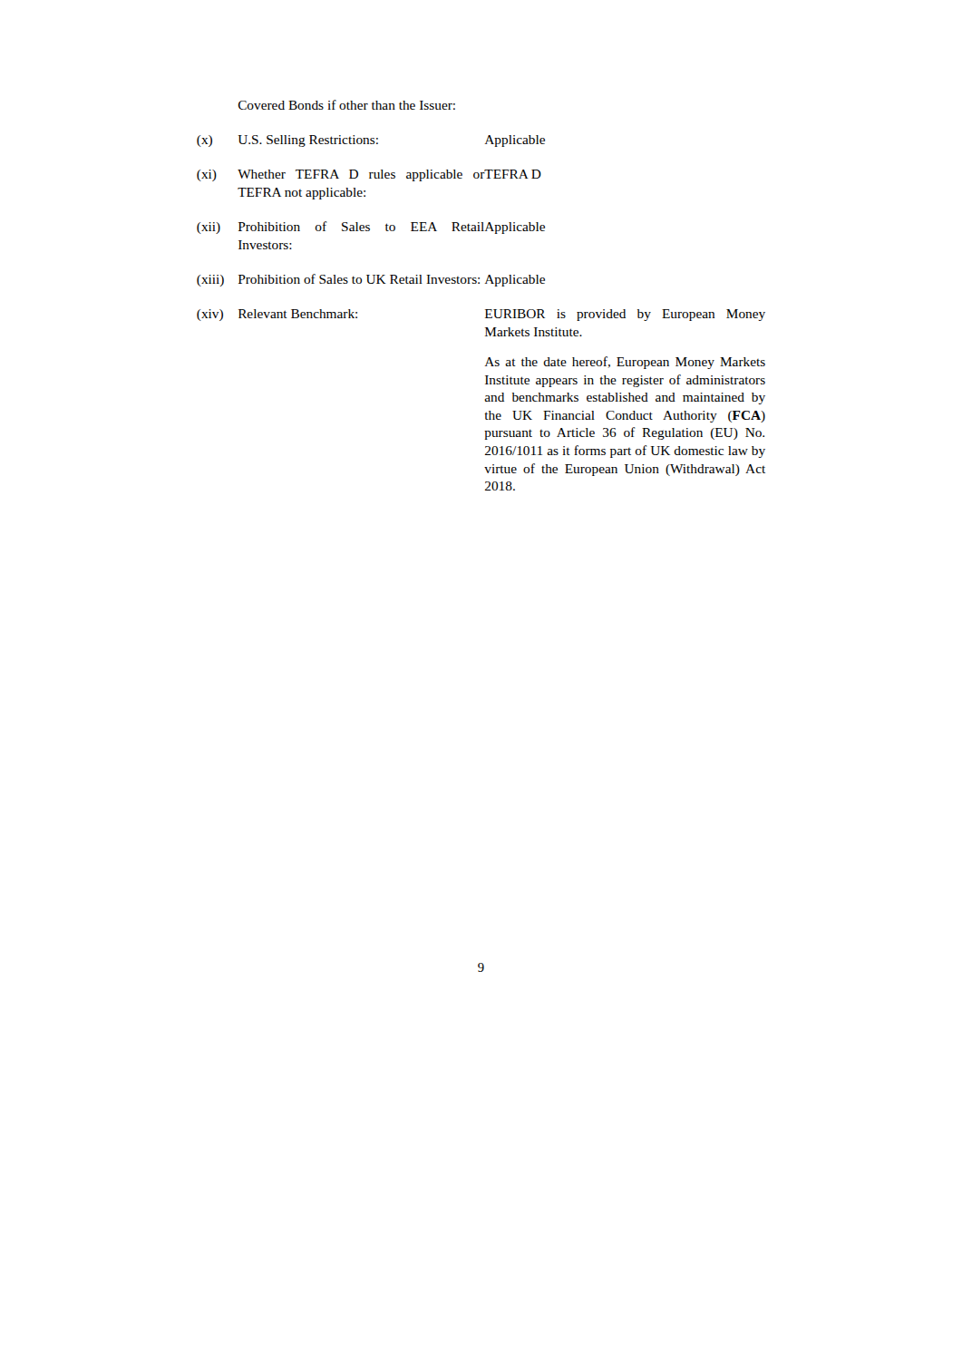| | Covered Bonds if other than the Issuer: | |
| (x) | U.S. Selling Restrictions: | Applicable |
| (xi) | Whether TEFRA D rules applicable or TEFRA not applicable: | TEFRA D |
| (xii) | Prohibition of Sales to EEA Retail Investors: | Applicable |
| (xiii) | Prohibition of Sales to UK Retail Investors: | Applicable |
| (xiv) | Relevant Benchmark: | EURIBOR is provided by European Money Markets Institute. As at the date hereof, European Money Markets Institute appears in the register of administrators and benchmarks established and maintained by the UK Financial Conduct Authority ( FCA ) pursuant to Article 36 of Regulation (EU) No. 2016/1011 as it forms part of UK domestic law by virtue of the European Union (Withdrawal) Act 2018. |
9